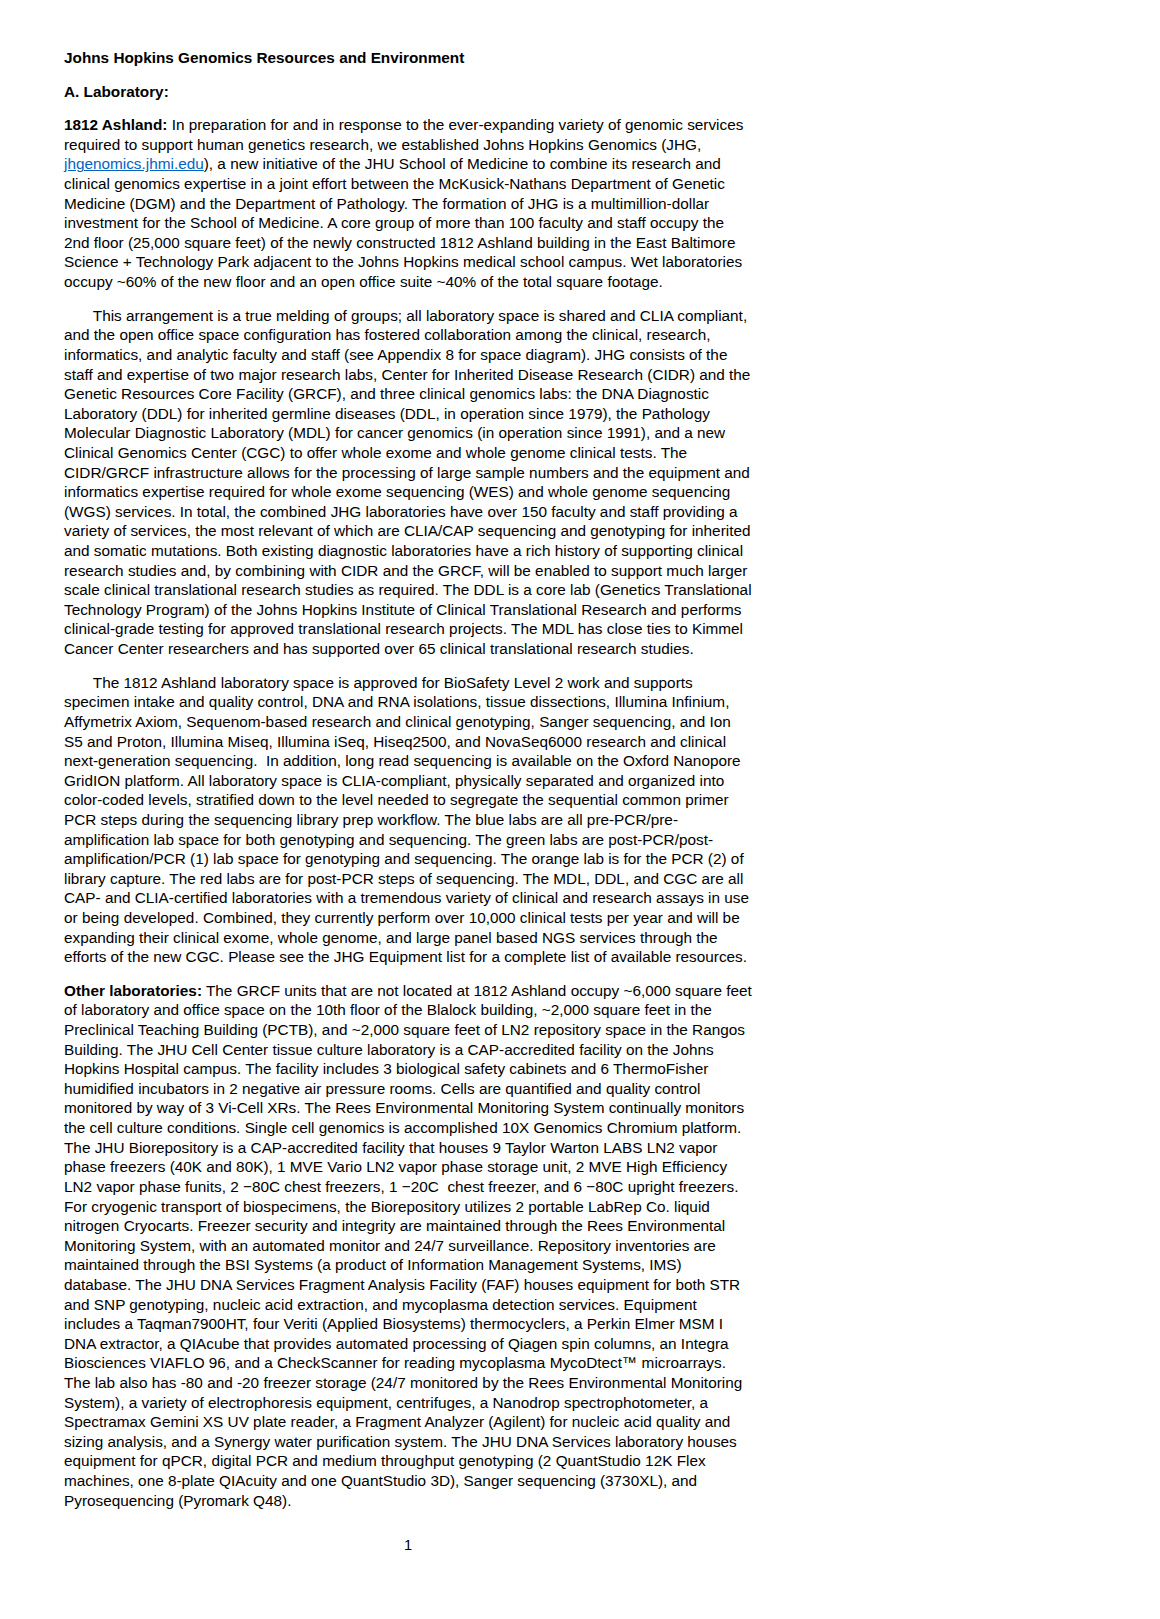Johns Hopkins Genomics Resources and Environment
A. Laboratory:
1812 Ashland: In preparation for and in response to the ever-expanding variety of genomic services required to support human genetics research, we established Johns Hopkins Genomics (JHG, jhgenomics.jhmi.edu), a new initiative of the JHU School of Medicine to combine its research and clinical genomics expertise in a joint effort between the McKusick-Nathans Department of Genetic Medicine (DGM) and the Department of Pathology. The formation of JHG is a multimillion-dollar investment for the School of Medicine. A core group of more than 100 faculty and staff occupy the 2nd floor (25,000 square feet) of the newly constructed 1812 Ashland building in the East Baltimore Science + Technology Park adjacent to the Johns Hopkins medical school campus. Wet laboratories occupy ~60% of the new floor and an open office suite ~40% of the total square footage.
This arrangement is a true melding of groups; all laboratory space is shared and CLIA compliant, and the open office space configuration has fostered collaboration among the clinical, research, informatics, and analytic faculty and staff (see Appendix 8 for space diagram). JHG consists of the staff and expertise of two major research labs, Center for Inherited Disease Research (CIDR) and the Genetic Resources Core Facility (GRCF), and three clinical genomics labs: the DNA Diagnostic Laboratory (DDL) for inherited germline diseases (DDL, in operation since 1979), the Pathology Molecular Diagnostic Laboratory (MDL) for cancer genomics (in operation since 1991), and a new Clinical Genomics Center (CGC) to offer whole exome and whole genome clinical tests. The CIDR/GRCF infrastructure allows for the processing of large sample numbers and the equipment and informatics expertise required for whole exome sequencing (WES) and whole genome sequencing (WGS) services. In total, the combined JHG laboratories have over 150 faculty and staff providing a variety of services, the most relevant of which are CLIA/CAP sequencing and genotyping for inherited and somatic mutations. Both existing diagnostic laboratories have a rich history of supporting clinical research studies and, by combining with CIDR and the GRCF, will be enabled to support much larger scale clinical translational research studies as required. The DDL is a core lab (Genetics Translational Technology Program) of the Johns Hopkins Institute of Clinical Translational Research and performs clinical-grade testing for approved translational research projects. The MDL has close ties to Kimmel Cancer Center researchers and has supported over 65 clinical translational research studies.
The 1812 Ashland laboratory space is approved for BioSafety Level 2 work and supports specimen intake and quality control, DNA and RNA isolations, tissue dissections, Illumina Infinium, Affymetrix Axiom, Sequenom-based research and clinical genotyping, Sanger sequencing, and Ion S5 and Proton, Illumina Miseq, Illumina iSeq, Hiseq2500, and NovaSeq6000 research and clinical next-generation sequencing. In addition, long read sequencing is available on the Oxford Nanopore GridION platform. All laboratory space is CLIA-compliant, physically separated and organized into color-coded levels, stratified down to the level needed to segregate the sequential common primer PCR steps during the sequencing library prep workflow. The blue labs are all pre-PCR/pre-amplification lab space for both genotyping and sequencing. The green labs are post-PCR/post- amplification/PCR (1) lab space for genotyping and sequencing. The orange lab is for the PCR (2) of library capture. The red labs are for post-PCR steps of sequencing. The MDL, DDL, and CGC are all CAP- and CLIA-certified laboratories with a tremendous variety of clinical and research assays in use or being developed. Combined, they currently perform over 10,000 clinical tests per year and will be expanding their clinical exome, whole genome, and large panel based NGS services through the efforts of the new CGC. Please see the JHG Equipment list for a complete list of available resources.
Other laboratories: The GRCF units that are not located at 1812 Ashland occupy ~6,000 square feet of laboratory and office space on the 10th floor of the Blalock building, ~2,000 square feet in the Preclinical Teaching Building (PCTB), and ~2,000 square feet of LN2 repository space in the Rangos Building. The JHU Cell Center tissue culture laboratory is a CAP-accredited facility on the Johns Hopkins Hospital campus. The facility includes 3 biological safety cabinets and 6 ThermoFisher humidified incubators in 2 negative air pressure rooms. Cells are quantified and quality control monitored by way of 3 Vi-Cell XRs. The Rees Environmental Monitoring System continually monitors the cell culture conditions. Single cell genomics is accomplished 10X Genomics Chromium platform. The JHU Biorepository is a CAP-accredited facility that houses 9 Taylor Warton LABS LN2 vapor phase freezers (40K and 80K), 1 MVE Vario LN2 vapor phase storage unit, 2 MVE High Efficiency LN2 vapor phase funits, 2 −80C chest freezers, 1 −20C chest freezer, and 6 −80C upright freezers. For cryogenic transport of biospecimens, the Biorepository utilizes 2 portable LabRep Co. liquid nitrogen Cryocarts. Freezer security and integrity are maintained through the Rees Environmental Monitoring System, with an automated monitor and 24/7 surveillance. Repository inventories are maintained through the BSI Systems (a product of Information Management Systems, IMS) database. The JHU DNA Services Fragment Analysis Facility (FAF) houses equipment for both STR and SNP genotyping, nucleic acid extraction, and mycoplasma detection services. Equipment includes a Taqman7900HT, four Veriti (Applied Biosystems) thermocyclers, a Perkin Elmer MSM I DNA extractor, a QIAcube that provides automated processing of Qiagen spin columns, an Integra Biosciences VIAFLO 96, and a CheckScanner for reading mycoplasma MycoDtect™ microarrays. The lab also has -80 and -20 freezer storage (24/7 monitored by the Rees Environmental Monitoring System), a variety of electrophoresis equipment, centrifuges, a Nanodrop spectrophotometer, a Spectramax Gemini XS UV plate reader, a Fragment Analyzer (Agilent) for nucleic acid quality and sizing analysis, and a Synergy water purification system. The JHU DNA Services laboratory houses equipment for qPCR, digital PCR and medium throughput genotyping (2 QuantStudio 12K Flex machines, one 8-plate QIAcuity and one QuantStudio 3D), Sanger sequencing (3730XL), and Pyrosequencing (Pyromark Q48).
1